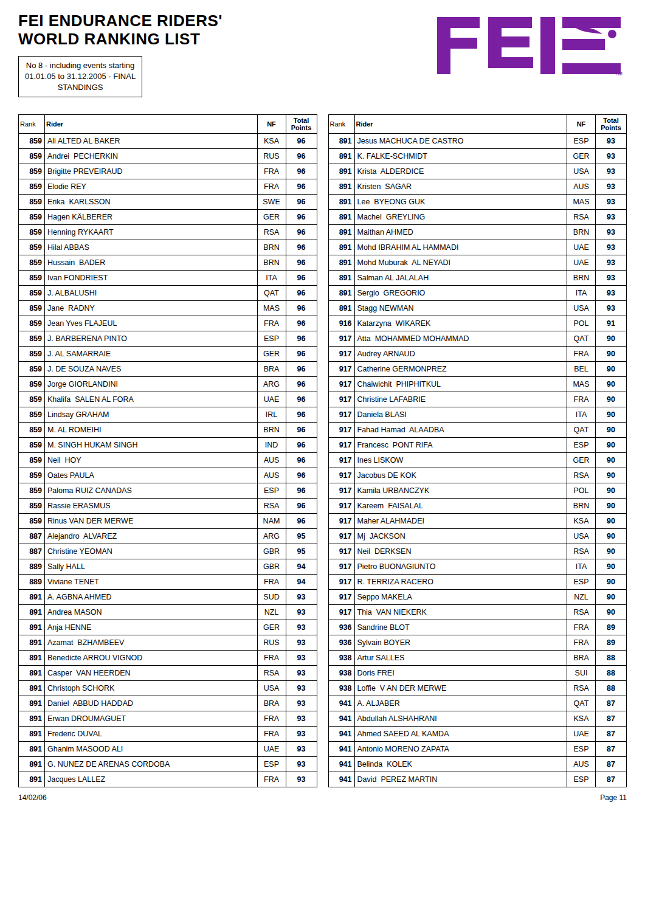FEI ENDURANCE RIDERS'
WORLD RANKING LIST
No 8 - including events starting
01.01.05 to 31.12.2005 - FINAL
STANDINGS
TM
| Rank | Rider | NF | Total Points |
| --- | --- | --- | --- |
| 859 | Ali ALTED AL BAKER | KSA | 96 |
| 859 | Andrei PECHERKIN | RUS | 96 |
| 859 | Brigitte PREVEIRAUD | FRA | 96 |
| 859 | Elodie REY | FRA | 96 |
| 859 | Erika KARLSSON | SWE | 96 |
| 859 | Hagen KÄLBERER | GER | 96 |
| 859 | Henning RYKAART | RSA | 96 |
| 859 | Hilal ABBAS | BRN | 96 |
| 859 | Hussain BADER | BRN | 96 |
| 859 | Ivan FONDRIEST | ITA | 96 |
| 859 | J. ALBALUSHI | QAT | 96 |
| 859 | Jane RADNY | MAS | 96 |
| 859 | Jean Yves FLAJEUL | FRA | 96 |
| 859 | J. BARBERENA PINTO | ESP | 96 |
| 859 | J. AL SAMARRAIE | GER | 96 |
| 859 | J. DE SOUZA NAVES | BRA | 96 |
| 859 | Jorge GIORLANDINI | ARG | 96 |
| 859 | Khalifa SALEN AL FORA | UAE | 96 |
| 859 | Lindsay GRAHAM | IRL | 96 |
| 859 | M. AL ROMEIHI | BRN | 96 |
| 859 | M. SINGH HUKAM SINGH | IND | 96 |
| 859 | Neil HOY | AUS | 96 |
| 859 | Oates PAULA | AUS | 96 |
| 859 | Paloma RUIZ CANADAS | ESP | 96 |
| 859 | Rassie ERASMUS | RSA | 96 |
| 859 | Rinus VAN DER MERWE | NAM | 96 |
| 887 | Alejandro ALVAREZ | ARG | 95 |
| 887 | Christine YEOMAN | GBR | 95 |
| 889 | Sally HALL | GBR | 94 |
| 889 | Viviane TENET | FRA | 94 |
| 891 | A. AGBNA AHMED | SUD | 93 |
| 891 | Andrea MASON | NZL | 93 |
| 891 | Anja HENNE | GER | 93 |
| 891 | Azamat BZHAMBEEV | RUS | 93 |
| 891 | Benedicte ARROU VIGNOD | FRA | 93 |
| 891 | Casper VAN HEERDEN | RSA | 93 |
| 891 | Christoph SCHORK | USA | 93 |
| 891 | Daniel ABBUD HADDAD | BRA | 93 |
| 891 | Erwan DROUMAGUET | FRA | 93 |
| 891 | Frederic DUVAL | FRA | 93 |
| 891 | Ghanim MASOOD ALI | UAE | 93 |
| 891 | G. NUNEZ DE ARENAS CORDOBA | ESP | 93 |
| 891 | Jacques LALLEZ | FRA | 93 |
| Rank | Rider | NF | Total Points |
| --- | --- | --- | --- |
| 891 | Jesus MACHUCA DE CASTRO | ESP | 93 |
| 891 | K. FALKE-SCHMIDT | GER | 93 |
| 891 | Krista ALDERDICE | USA | 93 |
| 891 | Kristen SAGAR | AUS | 93 |
| 891 | Lee BYEONG GUK | MAS | 93 |
| 891 | Machel GREYLING | RSA | 93 |
| 891 | Maithan AHMED | BRN | 93 |
| 891 | Mohd IBRAHIM AL HAMMADI | UAE | 93 |
| 891 | Mohd Muburak AL NEYADI | UAE | 93 |
| 891 | Salman AL JALALAH | BRN | 93 |
| 891 | Sergio GREGORIO | ITA | 93 |
| 891 | Stagg NEWMAN | USA | 93 |
| 916 | Katarzyna WIKAREK | POL | 91 |
| 917 | Atta MOHAMMED MOHAMMAD | QAT | 90 |
| 917 | Audrey ARNAUD | FRA | 90 |
| 917 | Catherine GERMONPREZ | BEL | 90 |
| 917 | Chaiwichit PHIPHITKUL | MAS | 90 |
| 917 | Christine LAFABRIE | FRA | 90 |
| 917 | Daniela BLASI | ITA | 90 |
| 917 | Fahad Hamad ALAADBA | QAT | 90 |
| 917 | Francesc PONT RIFA | ESP | 90 |
| 917 | Ines LISKOW | GER | 90 |
| 917 | Jacobus DE KOK | RSA | 90 |
| 917 | Kamila URBANCZYK | POL | 90 |
| 917 | Kareem FAISALAL | BRN | 90 |
| 917 | Maher ALAHMADEI | KSA | 90 |
| 917 | Mj JACKSON | USA | 90 |
| 917 | Neil DERKSEN | RSA | 90 |
| 917 | Pietro BUONAGIUNTO | ITA | 90 |
| 917 | R. TERRIZA RACERO | ESP | 90 |
| 917 | Seppo MAKELA | NZL | 90 |
| 917 | Thia VAN NIEKERK | RSA | 90 |
| 936 | Sandrine BLOT | FRA | 89 |
| 936 | Sylvain BOYER | FRA | 89 |
| 938 | Artur SALLES | BRA | 88 |
| 938 | Doris FREI | SUI | 88 |
| 938 | Loffie V AN DER MERWE | RSA | 88 |
| 941 | A. ALJABER | QAT | 87 |
| 941 | Abdullah ALSHAHRANI | KSA | 87 |
| 941 | Ahmed SAEED AL KAMDA | UAE | 87 |
| 941 | Antonio MORENO ZAPATA | ESP | 87 |
| 941 | Belinda KOLEK | AUS | 87 |
| 941 | David PEREZ MARTIN | ESP | 87 |
14/02/06 Page 11